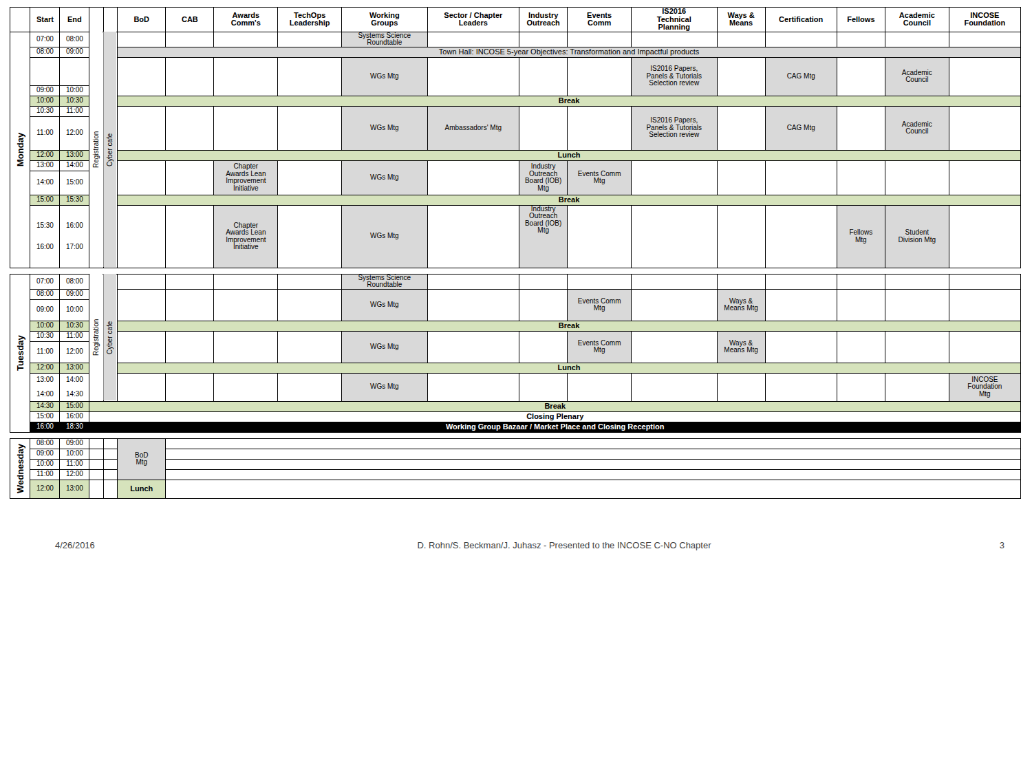| | Start | End | | | BoD | CAB | Awards Comm's | TechOps Leadership | Working Groups | Sector / Chapter Leaders | Industry Outreach | Events Comm | IS2016 Technical Planning | Ways & Means | Certification | Fellows | Academic Council | INCOSE Foundation |
| --- | --- | --- | --- | --- | --- | --- | --- | --- | --- | --- | --- | --- | --- | --- | --- | --- | --- | --- |
| Monday | 07:00 | 08:00 | Registration | Cyber cafe | | | | | Systems Science Roundtable | | | | | | | | | |
| 08:00 | 09:00 | Town Hall: INCOSE 5-year Objectives: Transformation and Impactful products |
| | | | | | | WGs Mtg | | | | IS2016 Papers, Panels & Tutorials Selection review | | CAG Mtg | | Academic Council | |
| 09:00 | 10:00 |
| 10:00 | 10:30 | Break |
| 10:30 | 11:00 | | | | | WGs Mtg | Ambassadors' Mtg | | | IS2016 Papers, Panels & Tutorials Selection review | | CAG Mtg | | Academic Council | |
| 11:00 | 12:00 |
| 12:00 | 13:00 | Lunch |
| 13:00 | 14:00 | | | Chapter Awards Lean Improvement Initiative | | WGs Mtg | | Industry Outreach Board (IOB) Mtg | Events Comm Mtg | | | | | | |
| 14:00 | 15:00 |
| 15:00 | 15:30 | Break |
| 15:30 16:00 | 16:00 17:00 | | | Chapter Awards Lean Improvement Initiative | | WGs Mtg | | Industry Outreach Board (IOB) Mtg | | | | | Fellows Mtg | Student Division Mtg | |
| Tuesday | 07:00 | 08:00 | Registration | Cyber cafe | | | | | Systems Science Roundtable | | | | | | | | | |
| 08:00 | 09:00 | | | | | WGs Mtg | | | Events Comm Mtg | | Ways & Means Mtg | | | | |
| 09:00 | 10:00 |
| 10:00 | 10:30 | Break |
| 10:30 | 11:00 | | | | | WGs Mtg | | | Events Comm Mtg | | Ways & Means Mtg | | | | |
| 11:00 | 12:00 |
| 12:00 | 13:00 | Lunch |
| 13:00 14:00 | 14:00 14:30 | | | | | WGs Mtg | | | | | | | | | INCOSE Foundation Mtg |
| 14:30 | 15:00 | Break |
| 15:00 | 16:00 | Closing Plenary |
| 16:00 | 18:30 | Working Group Bazaar / Market Place and Closing Reception |
| Wednesday | 08:00 | 09:00 | | | BoD Mtg | |
| 09:00 | 10:00 | | | |
| 10:00 | 11:00 | | | |
| 11:00 | 12:00 | | | |
| 12:00 | 13:00 | | | Lunch | |
4/26/2016
D. Rohn/S. Beckman/J. Juhasz - Presented to the INCOSE C-NO Chapter
3